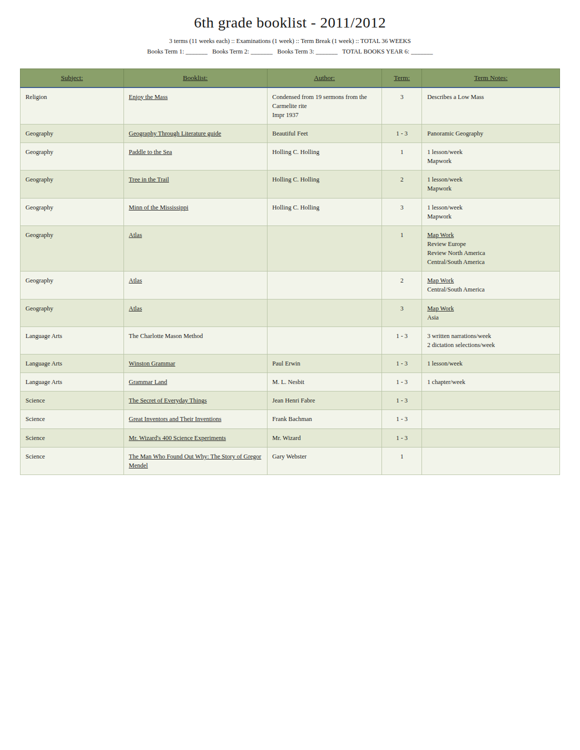6th grade booklist - 2011/2012
3 terms (11 weeks each) :: Examinations (1 week) :: Term Break (1 week) :: TOTAL 36 WEEKS
Books Term 1: _______ Books Term 2: _______ Books Term 3: _______ TOTAL BOOKS YEAR 6: _______
| Subject: | Booklist: | Author: | Term: | Term Notes: |
| --- | --- | --- | --- | --- |
| Religion | Enjoy the Mass | Condensed from 19 sermons from the Carmelite rite Impr 1937 | 3 | Describes a Low Mass |
| Geography | Geography Through Literature guide | Beautiful Feet | 1 - 3 | Panoramic Geography |
| Geography | Paddle to the Sea | Holling C. Holling | 1 | 1 lesson/week Mapwork |
| Geography | Tree in the Trail | Holling C. Holling | 2 | 1 lesson/week Mapwork |
| Geography | Minn of the Mississippi | Holling C. Holling | 3 | 1 lesson/week Mapwork |
| Geography | Atlas | | 1 | Map Work Review Europe Review North America Central/South America |
| Geography | Atlas | | 2 | Map Work Central/South America |
| Geography | Atlas | | 3 | Map Work Asia |
| Language Arts | The Charlotte Mason Method | | 1 - 3 | 3 written narrations/week 2 dictation selections/week |
| Language Arts | Winston Grammar | Paul Erwin | 1 - 3 | 1 lesson/week |
| Language Arts | Grammar Land | M. L. Nesbit | 1 - 3 | 1 chapter/week |
| Science | The Secret of Everyday Things | Jean Henri Fabre | 1 - 3 | |
| Science | Great Inventors and Their Inventions | Frank Bachman | 1 - 3 | |
| Science | Mr. Wizard's 400 Science Experiments | Mr. Wizard | 1 - 3 | |
| Science | The Man Who Found Out Why: The Story of Gregor Mendel | Gary Webster | 1 | |